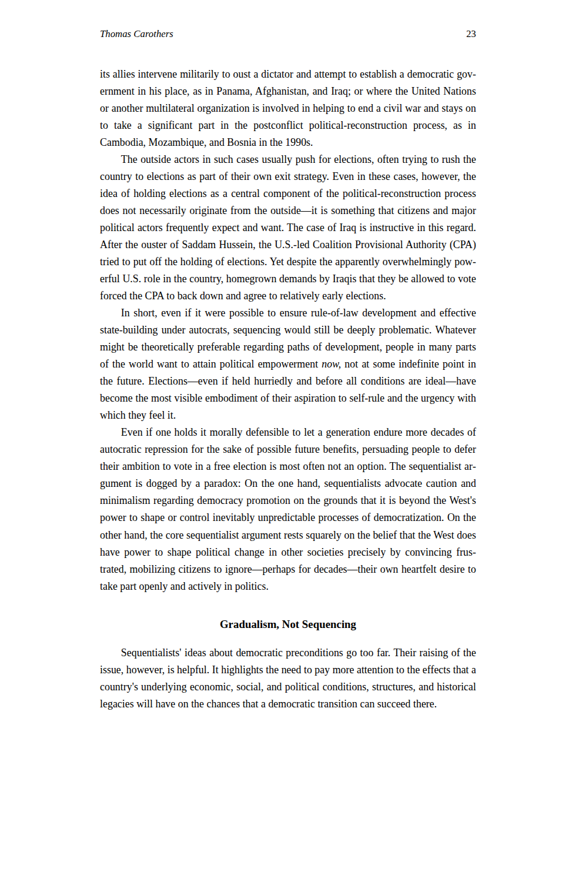Thomas Carothers 23
its allies intervene militarily to oust a dictator and attempt to establish a democratic government in his place, as in Panama, Afghanistan, and Iraq; or where the United Nations or another multilateral organization is involved in helping to end a civil war and stays on to take a significant part in the postconflict political-reconstruction process, as in Cambodia, Mozambique, and Bosnia in the 1990s.
The outside actors in such cases usually push for elections, often trying to rush the country to elections as part of their own exit strategy. Even in these cases, however, the idea of holding elections as a central component of the political-reconstruction process does not necessarily originate from the outside—it is something that citizens and major political actors frequently expect and want. The case of Iraq is instructive in this regard. After the ouster of Saddam Hussein, the U.S.-led Coalition Provisional Authority (CPA) tried to put off the holding of elections. Yet despite the apparently overwhelmingly powerful U.S. role in the country, homegrown demands by Iraqis that they be allowed to vote forced the CPA to back down and agree to relatively early elections.
In short, even if it were possible to ensure rule-of-law development and effective state-building under autocrats, sequencing would still be deeply problematic. Whatever might be theoretically preferable regarding paths of development, people in many parts of the world want to attain political empowerment now, not at some indefinite point in the future. Elections—even if held hurriedly and before all conditions are ideal—have become the most visible embodiment of their aspiration to self-rule and the urgency with which they feel it.
Even if one holds it morally defensible to let a generation endure more decades of autocratic repression for the sake of possible future benefits, persuading people to defer their ambition to vote in a free election is most often not an option. The sequentialist argument is dogged by a paradox: On the one hand, sequentialists advocate caution and minimalism regarding democracy promotion on the grounds that it is beyond the West's power to shape or control inevitably unpredictable processes of democratization. On the other hand, the core sequentialist argument rests squarely on the belief that the West does have power to shape political change in other societies precisely by convincing frustrated, mobilizing citizens to ignore—perhaps for decades—their own heartfelt desire to take part openly and actively in politics.
Gradualism, Not Sequencing
Sequentialists' ideas about democratic preconditions go too far. Their raising of the issue, however, is helpful. It highlights the need to pay more attention to the effects that a country's underlying economic, social, and political conditions, structures, and historical legacies will have on the chances that a democratic transition can succeed there.